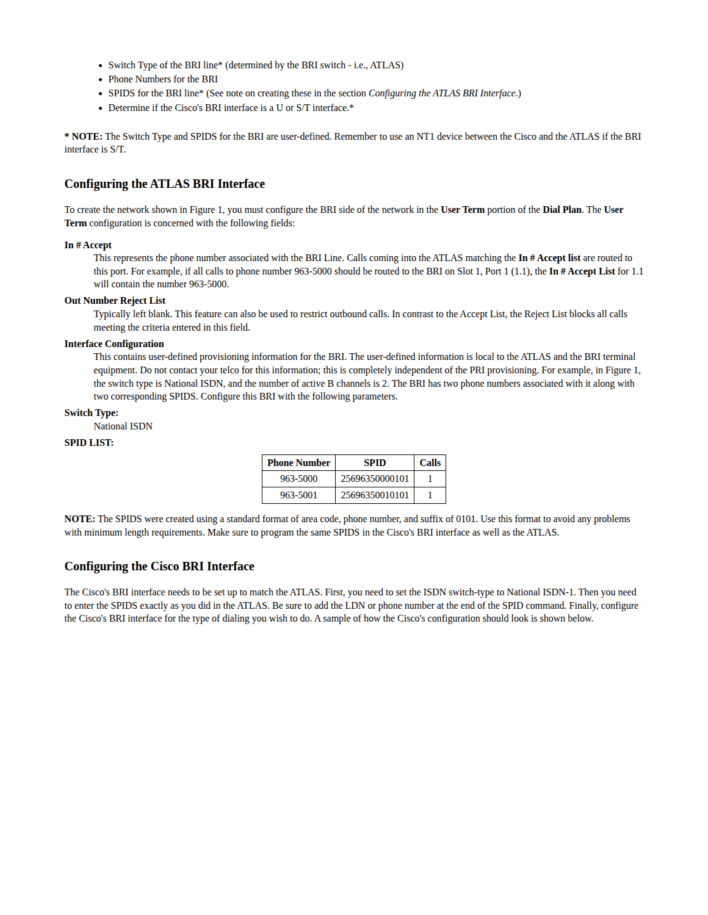Switch Type of the BRI line* (determined by the BRI switch - i.e., ATLAS)
Phone Numbers for the BRI
SPIDS for the BRI line* (See note on creating these in the section Configuring the ATLAS BRI Interface.)
Determine if the Cisco's BRI interface is a U or S/T interface.*
* NOTE: The Switch Type and SPIDS for the BRI are user-defined. Remember to use an NT1 device between the Cisco and the ATLAS if the BRI interface is S/T.
Configuring the ATLAS BRI Interface
To create the network shown in Figure 1, you must configure the BRI side of the network in the User Term portion of the Dial Plan. The User Term configuration is concerned with the following fields:
In # Accept
This represents the phone number associated with the BRI Line. Calls coming into the ATLAS matching the In # Accept list are routed to this port. For example, if all calls to phone number 963-5000 should be routed to the BRI on Slot 1, Port 1 (1.1), the In # Accept List for 1.1 will contain the number 963-5000.
Out Number Reject List
Typically left blank. This feature can also be used to restrict outbound calls. In contrast to the Accept List, the Reject List blocks all calls meeting the criteria entered in this field.
Interface Configuration
This contains user-defined provisioning information for the BRI. The user-defined information is local to the ATLAS and the BRI terminal equipment. Do not contact your telco for this information; this is completely independent of the PRI provisioning. For example, in Figure 1, the switch type is National ISDN, and the number of active B channels is 2. The BRI has two phone numbers associated with it along with two corresponding SPIDS. Configure this BRI with the following parameters.
Switch Type:
National ISDN
SPID LIST:
| Phone Number | SPID | Calls |
| --- | --- | --- |
| 963-5000 | 25696350000101 | 1 |
| 963-5001 | 25696350010101 | 1 |
NOTE: The SPIDS were created using a standard format of area code, phone number, and suffix of 0101. Use this format to avoid any problems with minimum length requirements. Make sure to program the same SPIDS in the Cisco's BRI interface as well as the ATLAS.
Configuring the Cisco BRI Interface
The Cisco's BRI interface needs to be set up to match the ATLAS. First, you need to set the ISDN switch-type to National ISDN-1. Then you need to enter the SPIDS exactly as you did in the ATLAS. Be sure to add the LDN or phone number at the end of the SPID command. Finally, configure the Cisco's BRI interface for the type of dialing you wish to do. A sample of how the Cisco's configuration should look is shown below.